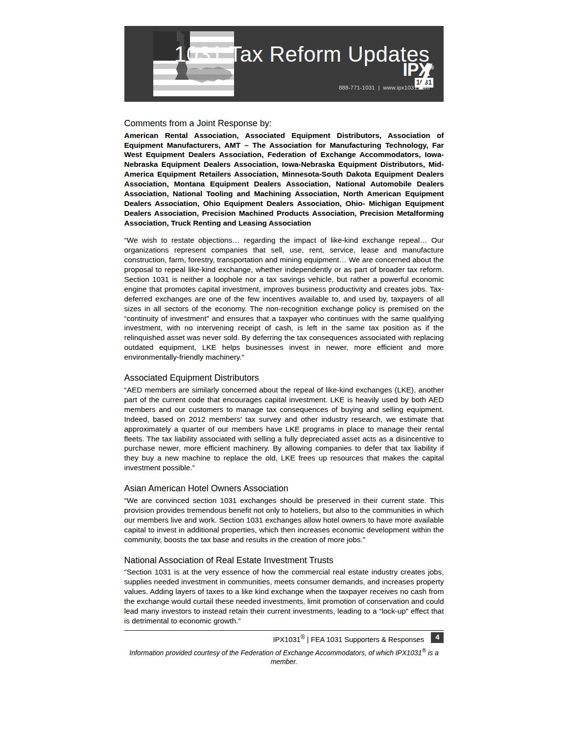1031 Tax Reform Updates
IPX® 1031
888-771-1031 | www.ipx1031.com
Comments from a Joint Response by:
American Rental Association, Associated Equipment Distributors, Association of Equipment Manufacturers, AMT – The Association for Manufacturing Technology, Far West Equipment Dealers Association, Federation of Exchange Accommodators, Iowa-Nebraska Equipment Dealers Association, Iowa-Nebraska Equipment Distributors, Mid-America Equipment Retailers Association, Minnesota-South Dakota Equipment Dealers Association, Montana Equipment Dealers Association, National Automobile Dealers Association, National Tooling and Machining Association, North American Equipment Dealers Association, Ohio Equipment Dealers Association, Ohio- Michigan Equipment Dealers Association, Precision Machined Products Association, Precision Metalforming Association, Truck Renting and Leasing Association
“We wish to restate objections… regarding the impact of like-kind exchange repeal… Our organizations represent companies that sell, use, rent, service, lease and manufacture construction, farm, forestry, transportation and mining equipment… We are concerned about the proposal to repeal like-kind exchange, whether independently or as part of broader tax reform. Section 1031 is neither a loophole nor a tax savings vehicle, but rather a powerful economic engine that promotes capital investment, improves business productivity and creates jobs. Tax-deferred exchanges are one of the few incentives available to, and used by, taxpayers of all sizes in all sectors of the economy. The non-recognition exchange policy is premised on the “continuity of investment” and ensures that a taxpayer who continues with the same qualifying investment, with no intervening receipt of cash, is left in the same tax position as if the relinquished asset was never sold. By deferring the tax consequences associated with replacing outdated equipment, LKE helps businesses invest in newer, more efficient and more environmentally-friendly machinery.”
Associated Equipment Distributors
“AED members are similarly concerned about the repeal of like-kind exchanges (LKE), another part of the current code that encourages capital investment. LKE is heavily used by both AED members and our customers to manage tax consequences of buying and selling equipment. Indeed, based on 2012 members’ tax survey and other industry research, we estimate that approximately a quarter of our members have LKE programs in place to manage their rental fleets. The tax liability associated with selling a fully depreciated asset acts as a disincentive to purchase newer, more efficient machinery. By allowing companies to defer that tax liability if they buy a new machine to replace the old, LKE frees up resources that makes the capital investment possible.”
Asian American Hotel Owners Association
“We are convinced section 1031 exchanges should be preserved in their current state. This provision provides tremendous benefit not only to hoteliers, but also to the communities in which our members live and work. Section 1031 exchanges allow hotel owners to have more available capital to invest in additional properties, which then increases economic development within the community, boosts the tax base and results in the creation of more jobs.”
National Association of Real Estate Investment Trusts
“Section 1031 is at the very essence of how the commercial real estate industry creates jobs, supplies needed investment in communities, meets consumer demands, and increases property values. Adding layers of taxes to a like kind exchange when the taxpayer receives no cash from the exchange would curtail these needed investments, limit promotion of conservation and could lead many investors to instead retain their current investments, leading to a “lock-up” effect that is detrimental to economic growth.”
IPX1031® | FEA 1031 Supporters & Responses 4
Information provided courtesy of the Federation of Exchange Accommodators, of which IPX1031® is a member.